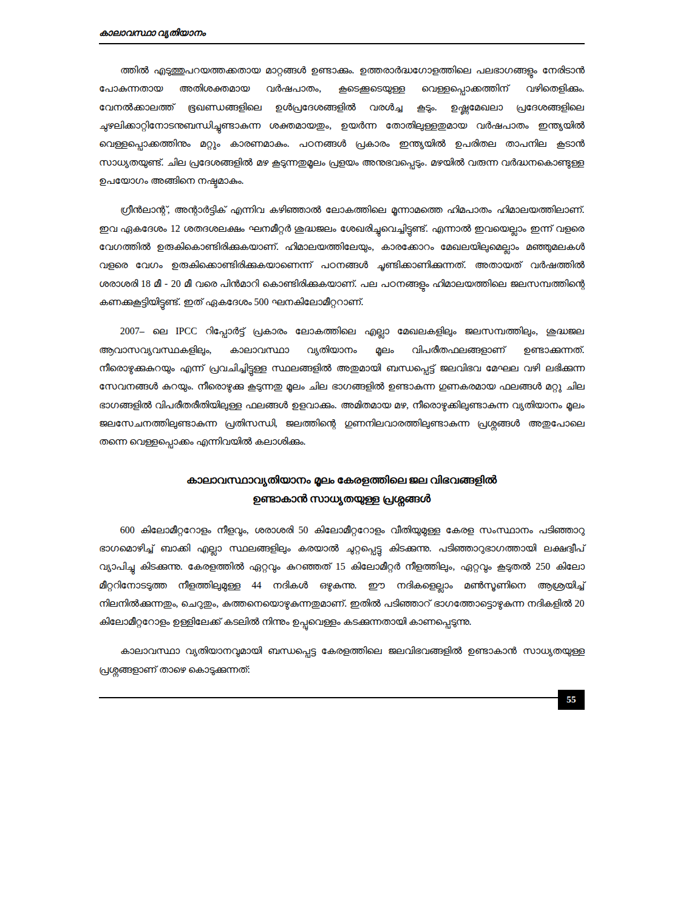കാലാവസ്ഥാ വ്യതിയാനം
ത്തിൽ എടുത്തുപറയത്തക്കതായ മാറ്റങ്ങൾ ഉണ്ടാക്കും. ഉത്തരാർദ്ധഗോളത്തിലെ പലഭാഗങ്ങളും നേരിടാൻ പോകുന്നതായ അതിശക്തമായ വർഷപാതം, കൂടെക്കൂടെയുള്ള വെള്ളപ്പൊക്കത്തിന് വഴിതെളിക്കും. വേനൽക്കാലത്ത് ഭൂഖണ്ഡങ്ങളിലെ ഉൾപ്രദേശങ്ങളിൽ വരൾച്ച കൂടും. ഉഷ്ണമേഖലാ പ്രദേശങ്ങളിലെ ചുഴലിക്കാറ്റിനോടനുബന്ധിച്ചുണ്ടാകുന്ന ശക്തമായതും, ഉയർന്ന തോതിലുള്ളതുമായ വർഷപാതം ഇന്ത്യയിൽ വെള്ളപ്പൊക്കത്തിനും മറ്റും കാരണമാകും. പഠനങ്ങൾ പ്രകാരം ഇന്ത്യയിൽ ഉപരിതല താപനില കൂടാൻ സാധ്യതയുണ്ട്. ചില പ്രദേശങ്ങളിൽ മഴ കൂടുന്നതുമൂലം പ്രളയം അനുഭവപ്പെടും. മഴയിൽ വരുന്ന വർദ്ധനകൊണ്ടുള്ള ഉപയോഗം അങ്ങിനെ നഷ്ടമാകും.
ഗ്രീൻലാന്റ്, അന്റാർട്ടിക് എന്നിവ കഴിഞ്ഞാൽ ലോകത്തിലെ മൂന്നാമത്തെ ഹിമപാതം ഹിമാലയത്തിലാണ്. ഇവ ഏകദേശം 12 ശതദശലക്ഷം ഘനമീറ്റർ ശുദ്ധജലം ശേഖരിച്ചുവെച്ചിട്ടുണ്ട്. എന്നാൽ ഇവയെല്ലാം ഇന്ന് വളരെ വേഗത്തിൽ ഉരുകികൊണ്ടിരിക്കുകയാണ്. ഹിമാലയത്തിലേയും, കാരക്കോറം മേഖലയിലുമെല്ലാം മഞ്ഞുമലകൾ വളരെ വേഗം ഉരുകിക്കൊണ്ടിരിക്കുകയാണെന്ന് പഠനങ്ങൾ ചൂണ്ടിക്കാണിക്കുന്നത്. അതായത് വർഷത്തിൽ ശരാശരി 18 മീ - 20 മീ വരെ പിൻമാറി കൊണ്ടിരിക്കുകയാണ്. പല പഠനങ്ങളും ഹിമാലയത്തിലെ ജലസമ്പത്തിന്റെ കണക്കുകൂട്ടിയിട്ടുണ്ട്. ഇത് ഏകദേശം 500 ഘനകിലോമീറ്ററാണ്.
2007– ലെ IPCC റിപ്പോർട്ട് പ്രകാരം ലോകത്തിലെ എല്ലാ മേഖലകളിലും ജലസമ്പത്തിലും, ശുദ്ധജല ആവാസവ്യവസ്ഥകളിലും, കാലാവസ്ഥാ വ്യതിയാനം മൂലം വിപരീതഫലങ്ങളാണ് ഉണ്ടാക്കുന്നത്. നീരൊഴുക്കുകുറയും എന്ന് പ്രവചിച്ചിട്ടുള്ള സ്ഥലങ്ങളിൽ അതുമായി ബന്ധപ്പെട്ട് ജലവിഭവ മേഘല വഴി ലഭിക്കുന്ന സേവനങ്ങൾ കുറയും. നീരൊഴുക്കു കൂടുന്നതു മൂലം ചില ഭാഗങ്ങളിൽ ഉണ്ടാകുന്ന ഗുണകരമായ ഫലങ്ങൾ മറ്റു ചില ഭാഗങ്ങളിൽ വിപരീതരീതിയിലുള്ള ഫലങ്ങൾ ഉളവാക്കും. അമിതമായ മഴ, നീരൊഴുക്കിലുണ്ടാകുന്ന വ്യതിയാനം മൂലം ജലസേചനത്തിലുണ്ടാകുന്ന പ്രതിസന്ധി, ജലത്തിന്റെ ഗുണനിലവാരത്തിലുണ്ടാകുന്ന പ്രശ്നങ്ങൾ അതുപോലെ തന്നെ വെള്ളപ്പൊക്കം എന്നിവയിൽ കലാശിക്കും.
കാലാവസ്ഥാവ്യതിയാനം മൂലം കേരളത്തിലെ ജല വിഭവങ്ങളിൽ
ഉണ്ടാകാൻ സാധ്യതയുള്ള പ്രശ്നങ്ങൾ
600 കിലോമീറ്ററോളം നീളവും, ശരാശരി 50 കിലോമീറ്ററോളം വീതിയുമുള്ള കേരള സംസ്ഥാനം പടിഞ്ഞാറു ഭാഗമൊഴിച്ച് ബാക്കി എല്ലാ സ്ഥലങ്ങളിലും കരയാൽ ചുറ്റപ്പെട്ടു കിടക്കുന്നു. പടിഞ്ഞാറുഭാഗത്തായി ലക്ഷദ്വീപ് വ്യാപിച്ചു കിടക്കുന്നു. കേരളത്തിൽ ഏറ്റവും കുറഞ്ഞത് 15 കിലോമീറ്റർ നീളത്തിലും, ഏറ്റവും കൂടുതൽ 250 കിലോ മീറ്ററിനോടടുത്ത നീളത്തിലുമുള്ള 44 നദികൾ ഒഴുകുന്നു. ഈ നദികളെല്ലാം മൺസൂണിനെ ആശ്രയിച്ച് നിലനിൽക്കുന്നതും, ചെറുതും, കുത്തനെയൊഴുകുന്നതുമാണ്. ഇതിൽ പടിഞ്ഞാറ് ഭാഗത്തോട്ടൊഴുകുന്ന നദികളിൽ 20 കിലോമീറ്ററോളം ഉള്ളിലേക്ക് കടലിൽ നിന്നും ഉപ്പുവെള്ളം കടക്കുന്നതായി കാണപ്പെടുന്നു.
കാലാവസ്ഥാ വ്യതിയാനവുമായി ബന്ധപ്പെട്ട കേരളത്തിലെ ജലവിഭവങ്ങളിൽ ഉണ്ടാകാൻ സാധ്യതയുള്ള പ്രശ്നങ്ങളാണ് താഴെ കൊടുക്കുന്നത്:
55